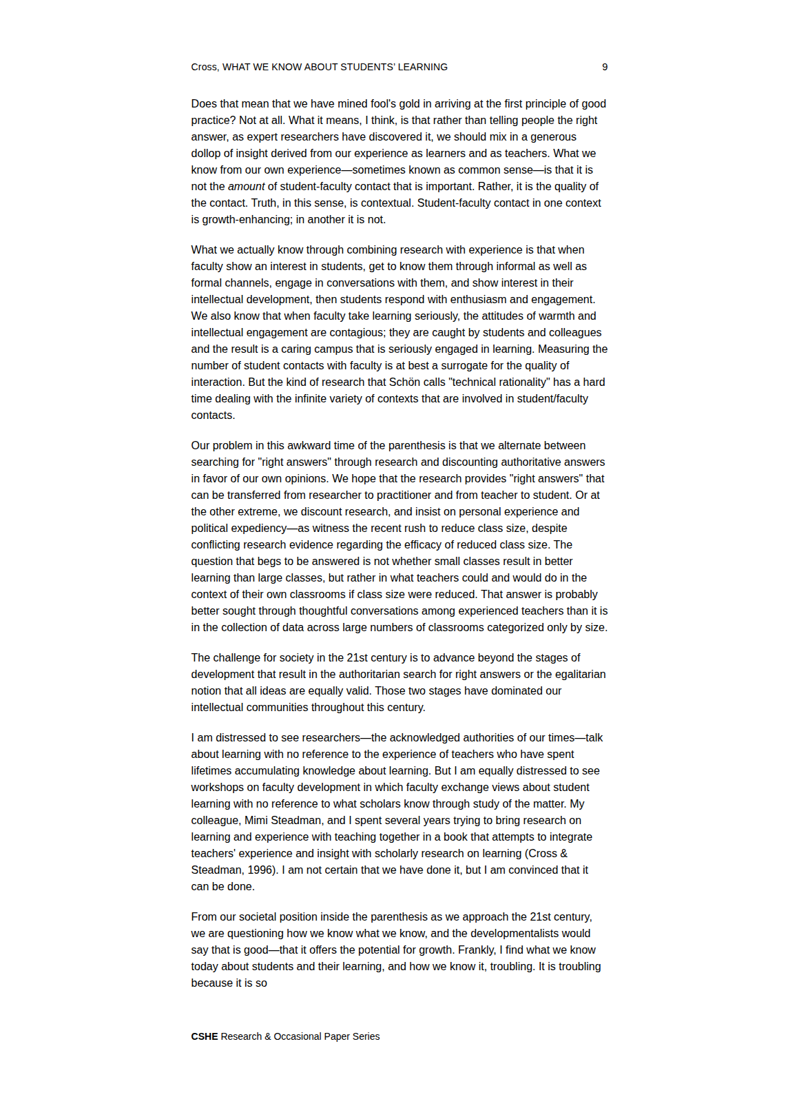Cross, WHAT WE KNOW ABOUT STUDENTS’ LEARNING 9
Does that mean that we have mined fool's gold in arriving at the first principle of good practice? Not at all. What it means, I think, is that rather than telling people the right answer, as expert researchers have discovered it, we should mix in a generous dollop of insight derived from our experience as learners and as teachers. What we know from our own experience—sometimes known as common sense—is that it is not the amount of student-faculty contact that is important. Rather, it is the quality of the contact. Truth, in this sense, is contextual. Student-faculty contact in one context is growth-enhancing; in another it is not.
What we actually know through combining research with experience is that when faculty show an interest in students, get to know them through informal as well as formal channels, engage in conversations with them, and show interest in their intellectual development, then students respond with enthusiasm and engagement. We also know that when faculty take learning seriously, the attitudes of warmth and intellectual engagement are contagious; they are caught by students and colleagues and the result is a caring campus that is seriously engaged in learning. Measuring the number of student contacts with faculty is at best a surrogate for the quality of interaction. But the kind of research that Schön calls "technical rationality" has a hard time dealing with the infinite variety of contexts that are involved in student/faculty contacts.
Our problem in this awkward time of the parenthesis is that we alternate between searching for "right answers" through research and discounting authoritative answers in favor of our own opinions. We hope that the research provides "right answers" that can be transferred from researcher to practitioner and from teacher to student. Or at the other extreme, we discount research, and insist on personal experience and political expediency—as witness the recent rush to reduce class size, despite conflicting research evidence regarding the efficacy of reduced class size. The question that begs to be answered is not whether small classes result in better learning than large classes, but rather in what teachers could and would do in the context of their own classrooms if class size were reduced. That answer is probably better sought through thoughtful conversations among experienced teachers than it is in the collection of data across large numbers of classrooms categorized only by size.
The challenge for society in the 21st century is to advance beyond the stages of development that result in the authoritarian search for right answers or the egalitarian notion that all ideas are equally valid. Those two stages have dominated our intellectual communities throughout this century.
I am distressed to see researchers—the acknowledged authorities of our times—talk about learning with no reference to the experience of teachers who have spent lifetimes accumulating knowledge about learning. But I am equally distressed to see workshops on faculty development in which faculty exchange views about student learning with no reference to what scholars know through study of the matter. My colleague, Mimi Steadman, and I spent several years trying to bring research on learning and experience with teaching together in a book that attempts to integrate teachers' experience and insight with scholarly research on learning (Cross & Steadman, 1996). I am not certain that we have done it, but I am convinced that it can be done.
From our societal position inside the parenthesis as we approach the 21st century, we are questioning how we know what we know, and the developmentalists would say that is good—that it offers the potential for growth. Frankly, I find what we know today about students and their learning, and how we know it, troubling. It is troubling because it is so
CSHE Research & Occasional Paper Series